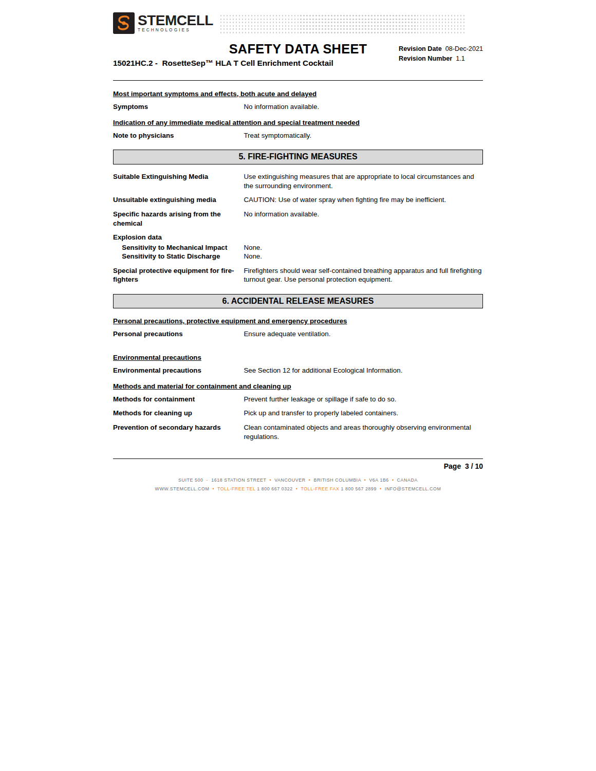STEMCELL
TECHNOLOGIES
SAFETY DATA SHEET
15021HC.2 - RosetteSep™ HLA T Cell Enrichment Cocktail
Revision Date 08-Dec-2021
Revision Number 1.1
Most important symptoms and effects, both acute and delayed
Symptoms
No information available.
Indication of any immediate medical attention and special treatment needed
Note to physicians
Treat symptomatically.
5. FIRE-FIGHTING MEASURES
Suitable Extinguishing Media
Use extinguishing measures that are appropriate to local circumstances and the surrounding environment.
Unsuitable extinguishing media
CAUTION: Use of water spray when fighting fire may be inefficient.
Specific hazards arising from the chemical
No information available.
Explosion data
Sensitivity to Mechanical Impact
None.
Sensitivity to Static Discharge
None.
Special protective equipment for fire-fighters
Firefighters should wear self-contained breathing apparatus and full firefighting turnout gear. Use personal protection equipment.
6. ACCIDENTAL RELEASE MEASURES
Personal precautions, protective equipment and emergency procedures
Personal precautions
Ensure adequate ventilation.
Environmental precautions
Environmental precautions
See Section 12 for additional Ecological Information.
Methods and material for containment and cleaning up
Methods for containment
Prevent further leakage or spillage if safe to do so.
Methods for cleaning up
Pick up and transfer to properly labeled containers.
Prevention of secondary hazards
Clean contaminated objects and areas thoroughly observing environmental regulations.
Page 3 / 10
SUITE 500 - 1618 STATION STREET • VANCOUVER • BRITISH COLUMBIA • V6A 1B6 • CANADA
WWW.STEMCELL.COM • TOLL-FREE TEL 1 800 667 0322 • TOLL-FREE FAX 1 800 567 2899 • INFO@STEMCELL.COM